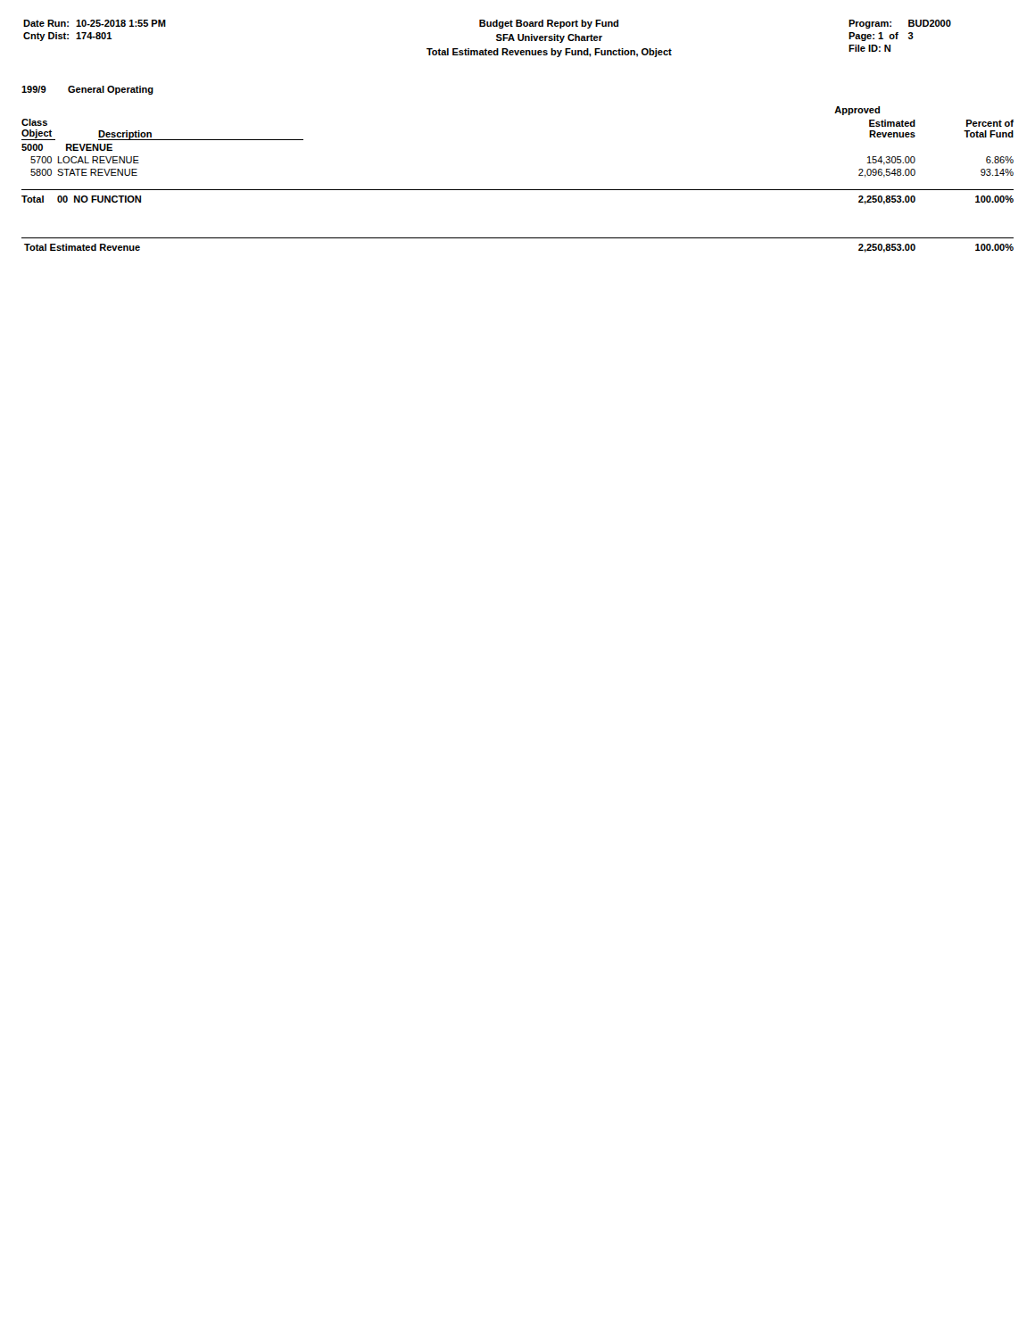| / Date Run: / 10-25-2018 1:55 PM / / Cnty Dist: / 174-801 / | Budget Board Report by Fund SFA University Charter Total Estimated Revenues by Fund, Function, Object | / Program: / BUD2000 / / Page: 1 of / 3 / / File ID: N / / |
199/9 General Operating
| | | | Approved | |
| Class Object | Description | Estimated Revenues | Percent of Total Fund |
| 5000 | REVENUE | | |
| 5700 | LOCAL REVENUE | 154,305.00 | 6.86% |
| 5800 | STATE REVENUE | 2,096,548.00 | 93.14% |
| Total | 00 NO FUNCTION | 2,250,853.00 | 100.00% |
| Total Estimated Revenue | 2,250,853.00 | 100.00% |